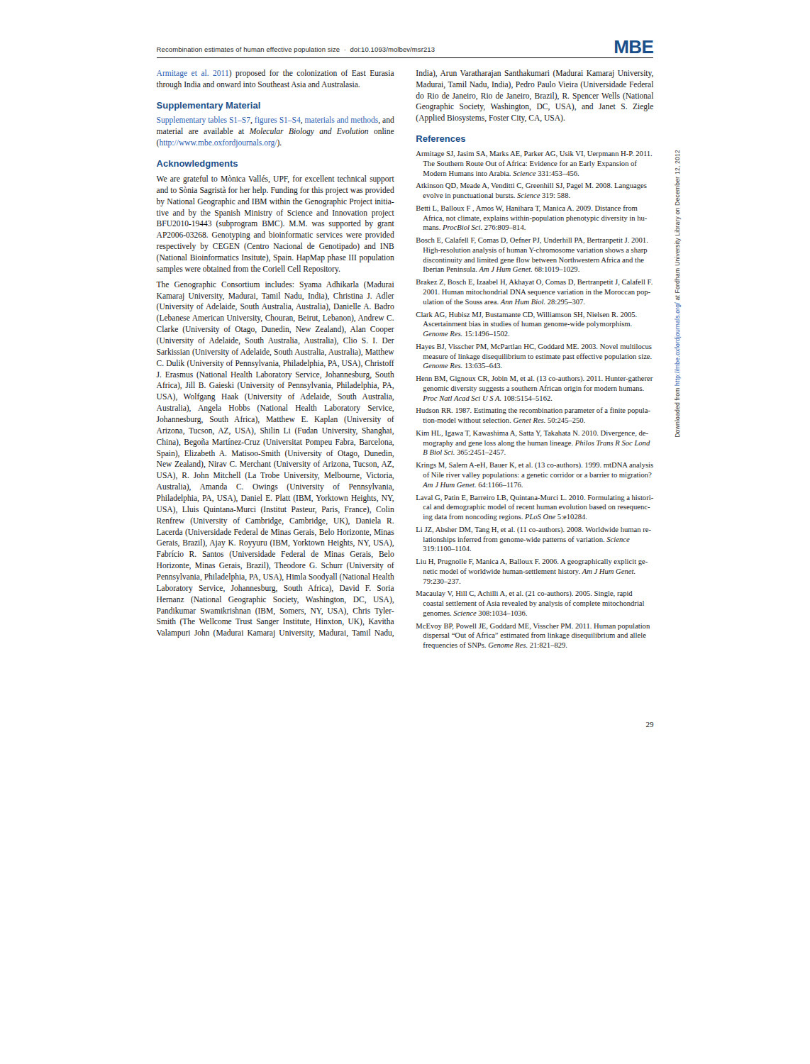Recombination estimates of human effective population size · doi:10.1093/molbev/msr213
MBE
Downloaded from http://mbe.oxfordjournals.org/ at Fordham University Library on December 12, 2012
Armitage et al. 2011) proposed for the colonization of East Eurasia through India and onward into Southeast Asia and Australasia.
Supplementary Material
Supplementary tables S1–S7, figures S1–S4, materials and methods, and material are available at Molecular Biology and Evolution online (http://www.mbe.oxfordjournals.org/).
Acknowledgments
We are grateful to Mònica Vallés, UPF, for excellent technical support and to Sònia Sagristà for her help. Funding for this project was provided by National Geographic and IBM within the Genographic Project initiative and by the Spanish Ministry of Science and Innovation project BFU2010-19443 (subprogram BMC). M.M. was supported by grant AP2006-03268. Genotyping and bioinformatic services were provided respectively by CEGEN (Centro Nacional de Genotipado) and INB (National Bioinformatics Insitute), Spain. HapMap phase III population samples were obtained from the Coriell Cell Repository.
The Genographic Consortium includes: Syama Adhikarla (Madurai Kamaraj University, Madurai, Tamil Nadu, India), Christina J. Adler (University of Adelaide, South Australia, Australia), Danielle A. Badro (Lebanese American University, Chouran, Beirut, Lebanon), Andrew C. Clarke (University of Otago, Dunedin, New Zealand), Alan Cooper (University of Adelaide, South Australia, Australia), Clio S. I. Der Sarkissian (University of Adelaide, South Australia, Australia), Matthew C. Dulik (University of Pennsylvania, Philadelphia, PA, USA), Christoff J. Erasmus (National Health Laboratory Service, Johannesburg, South Africa), Jill B. Gaieski (University of Pennsylvania, Philadelphia, PA, USA), Wolfgang Haak (University of Adelaide, South Australia, Australia), Angela Hobbs (National Health Laboratory Service, Johannesburg, South Africa), Matthew E. Kaplan (University of Arizona, Tucson, AZ, USA), Shilin Li (Fudan University, Shanghai, China), Begoña Martínez-Cruz (Universitat Pompeu Fabra, Barcelona, Spain), Elizabeth A. Matisoo-Smith (University of Otago, Dunedin, New Zealand), Nirav C. Merchant (University of Arizona, Tucson, AZ, USA), R. John Mitchell (La Trobe University, Melbourne, Victoria, Australia), Amanda C. Owings (University of Pennsylvania, Philadelphia, PA, USA), Daniel E. Platt (IBM, Yorktown Heights, NY, USA), Lluis Quintana-Murci (Institut Pasteur, Paris, France), Colin Renfrew (University of Cambridge, Cambridge, UK), Daniela R. Lacerda (Universidade Federal de Minas Gerais, Belo Horizonte, Minas Gerais, Brazil), Ajay K. Royyuru (IBM, Yorktown Heights, NY, USA), Fabrício R. Santos (Universidade Federal de Minas Gerais, Belo Horizonte, Minas Gerais, Brazil), Theodore G. Schurr (University of Pennsylvania, Philadelphia, PA, USA), Himla Soodyall (National Health Laboratory Service, Johannesburg, South Africa), David F. Soria Hernanz (National Geographic Society, Washington, DC, USA), Pandikumar Swamikrishnan (IBM, Somers, NY, USA), Chris Tyler-Smith (The Wellcome Trust Sanger Institute, Hinxton, UK), Kavitha Valampuri John (Madurai Kamaraj University, Madurai, Tamil Nadu, India), Arun Varatharajan Santhakumari (Madurai Kamaraj University, Madurai, Tamil Nadu, India), Pedro Paulo Vieira (Universidade Federal do Rio de Janeiro, Rio de Janeiro, Brazil), R. Spencer Wells (National Geographic Society, Washington, DC, USA), and Janet S. Ziegle (Applied Biosystems, Foster City, CA, USA).
References
Armitage SJ, Jasim SA, Marks AE, Parker AG, Usik VI, Uerpmann H-P. 2011. The Southern Route Out of Africa: Evidence for an Early Expansion of Modern Humans into Arabia. Science 331:453–456.
Atkinson QD, Meade A, Venditti C, Greenhill SJ, Pagel M. 2008. Languages evolve in punctuational bursts. Science 319: 588.
Betti L, Balloux F , Amos W, Hanihara T, Manica A. 2009. Distance from Africa, not climate, explains within-population phenotypic diversity in humans. ProcBiol Sci. 276:809–814.
Bosch E, Calafell F, Comas D, Oefner PJ, Underhill PA, Bertranpetit J. 2001. High-resolution analysis of human Y-chromosome variation shows a sharp discontinuity and limited gene flow between Northwestern Africa and the Iberian Peninsula. Am J Hum Genet. 68:1019–1029.
Brakez Z, Bosch E, Izaabel H, Akhayat O, Comas D, Bertranpetit J, Calafell F. 2001. Human mitochondrial DNA sequence variation in the Moroccan population of the Souss area. Ann Hum Biol. 28:295–307.
Clark AG, Hubisz MJ, Bustamante CD, Williamson SH, Nielsen R. 2005. Ascertainment bias in studies of human genome-wide polymorphism. Genome Res. 15:1496–1502.
Hayes BJ, Visscher PM, McPartlan HC, Goddard ME. 2003. Novel multilocus measure of linkage disequilibrium to estimate past effective population size. Genome Res. 13:635–643.
Henn BM, Gignoux CR, Jobin M, et al. (13 co-authors). 2011. Hunter-gatherer genomic diversity suggests a southern African origin for modern humans. Proc Natl Acad Sci U S A. 108:5154–5162.
Hudson RR. 1987. Estimating the recombination parameter of a finite population-model without selection. Genet Res. 50:245–250.
Kim HL, Igawa T, Kawashima A, Satta Y, Takahata N. 2010. Divergence, demography and gene loss along the human lineage. Philos Trans R Soc Lond B Biol Sci. 365:2451–2457.
Krings M, Salem A-eH, Bauer K, et al. (13 co-authors). 1999. mtDNA analysis of Nile river valley populations: a genetic corridor or a barrier to migration? Am J Hum Genet. 64:1166–1176.
Laval G, Patin E, Barreiro LB, Quintana-Murci L. 2010. Formulating a historical and demographic model of recent human evolution based on resequencing data from noncoding regions. PLoS One 5:e10284.
Li JZ, Absher DM, Tang H, et al. (11 co-authors). 2008. Worldwide human relationships inferred from genome-wide patterns of variation. Science 319:1100–1104.
Liu H, Prugnolle F, Manica A, Balloux F. 2006. A geographically explicit genetic model of worldwide human-settlement history. Am J Hum Genet. 79:230–237.
Macaulay V, Hill C, Achilli A, et al. (21 co-authors). 2005. Single, rapid coastal settlement of Asia revealed by analysis of complete mitochondrial genomes. Science 308:1034–1036.
McEvoy BP, Powell JE, Goddard ME, Visscher PM. 2011. Human population dispersal “Out of Africa” estimated from linkage disequilibrium and allele frequencies of SNPs. Genome Res. 21:821–829.
29